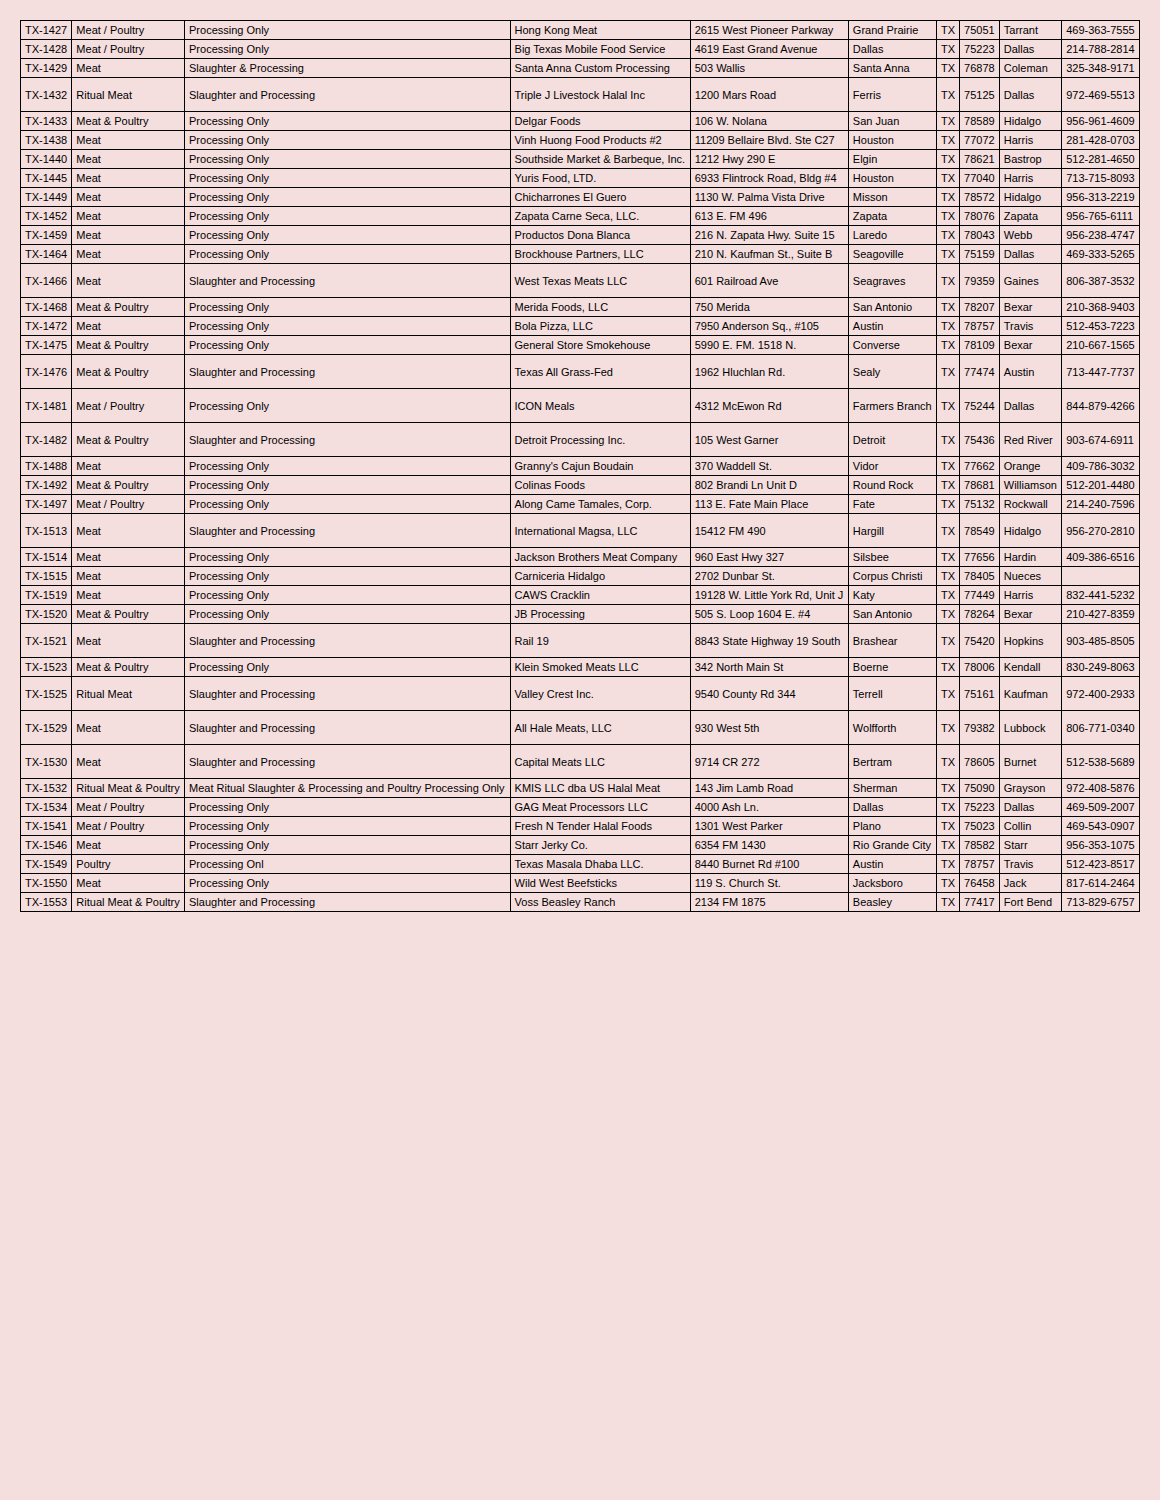| TX-1427 | Meat / Poultry | Processing Only | Hong Kong Meat | 2615 West Pioneer Parkway | Grand Prairie | TX | 75051 | Tarrant | 469-363-7555 |
| TX-1428 | Meat / Poultry | Processing Only | Big Texas Mobile Food Service | 4619 East Grand Avenue | Dallas | TX | 75223 | Dallas | 214-788-2814 |
| TX-1429 | Meat | Slaughter & Processing | Santa Anna Custom Processing | 503 Wallis | Santa Anna | TX | 76878 | Coleman | 325-348-9171 |
| TX-1432 | Ritual Meat | Slaughter and Processing | Triple J Livestock Halal Inc | 1200 Mars Road | Ferris | TX | 75125 | Dallas | 972-469-5513 |
| TX-1433 | Meat & Poultry | Processing Only | Delgar Foods | 106 W. Nolana | San Juan | TX | 78589 | Hidalgo | 956-961-4609 |
| TX-1438 | Meat | Processing Only | Vinh Huong Food Products #2 | 11209 Bellaire Blvd. Ste C27 | Houston | TX | 77072 | Harris | 281-428-0703 |
| TX-1440 | Meat | Processing Only | Southside Market & Barbeque, Inc. | 1212 Hwy 290 E | Elgin | TX | 78621 | Bastrop | 512-281-4650 |
| TX-1445 | Meat | Processing Only | Yuris Food, LTD. | 6933 Flintrock Road, Bldg #4 | Houston | TX | 77040 | Harris | 713-715-8093 |
| TX-1449 | Meat | Processing Only | Chicharrones El Guero | 1130 W. Palma Vista Drive | Misson | TX | 78572 | Hidalgo | 956-313-2219 |
| TX-1452 | Meat | Processing Only | Zapata Carne Seca, LLC. | 613 E. FM 496 | Zapata | TX | 78076 | Zapata | 956-765-6111 |
| TX-1459 | Meat | Processing Only | Productos Dona Blanca | 216 N. Zapata Hwy. Suite 15 | Laredo | TX | 78043 | Webb | 956-238-4747 |
| TX-1464 | Meat | Processing Only | Brockhouse Partners, LLC | 210 N. Kaufman St., Suite B | Seagoville | TX | 75159 | Dallas | 469-333-5265 |
| TX-1466 | Meat | Slaughter and Processing | West Texas Meats LLC | 601 Railroad Ave | Seagraves | TX | 79359 | Gaines | 806-387-3532 |
| TX-1468 | Meat & Poultry | Processing Only | Merida Foods, LLC | 750 Merida | San Antonio | TX | 78207 | Bexar | 210-368-9403 |
| TX-1472 | Meat | Processing Only | Bola Pizza, LLC | 7950 Anderson Sq., #105 | Austin | TX | 78757 | Travis | 512-453-7223 |
| TX-1475 | Meat & Poultry | Processing Only | General Store Smokehouse | 5990 E. FM. 1518 N. | Converse | TX | 78109 | Bexar | 210-667-1565 |
| TX-1476 | Meat & Poultry | Slaughter and Processing | Texas All Grass-Fed | 1962 Hluchlan Rd. | Sealy | TX | 77474 | Austin | 713-447-7737 |
| TX-1481 | Meat / Poultry | Processing Only | ICON Meals | 4312 McEwon Rd | Farmers Branch | TX | 75244 | Dallas | 844-879-4266 |
| TX-1482 | Meat & Poultry | Slaughter and Processing | Detroit Processing Inc. | 105 West Garner | Detroit | TX | 75436 | Red River | 903-674-6911 |
| TX-1488 | Meat | Processing Only | Granny's Cajun Boudain | 370 Waddell St. | Vidor | TX | 77662 | Orange | 409-786-3032 |
| TX-1492 | Meat & Poultry | Processing Only | Colinas Foods | 802 Brandi Ln Unit D | Round Rock | TX | 78681 | Williamson | 512-201-4480 |
| TX-1497 | Meat / Poultry | Processing Only | Along Came Tamales, Corp. | 113 E. Fate Main Place | Fate | TX | 75132 | Rockwall | 214-240-7596 |
| TX-1513 | Meat | Slaughter and Processing | International Magsa, LLC | 15412 FM 490 | Hargill | TX | 78549 | Hidalgo | 956-270-2810 |
| TX-1514 | Meat | Processing Only | Jackson Brothers Meat Company | 960 East Hwy 327 | Silsbee | TX | 77656 | Hardin | 409-386-6516 |
| TX-1515 | Meat | Processing Only | Carniceria Hidalgo | 2702 Dunbar St. | Corpus Christi | TX | 78405 | Nueces | |
| TX-1519 | Meat | Processing Only | CAWS Cracklin | 19128 W. Little York Rd, Unit J | Katy | TX | 77449 | Harris | 832-441-5232 |
| TX-1520 | Meat & Poultry | Processing Only | JB Processing | 505 S. Loop 1604 E. #4 | San Antonio | TX | 78264 | Bexar | 210-427-8359 |
| TX-1521 | Meat | Slaughter and Processing | Rail 19 | 8843 State Highway 19 South | Brashear | TX | 75420 | Hopkins | 903-485-8505 |
| TX-1523 | Meat & Poultry | Processing Only | Klein Smoked Meats LLC | 342 North Main St | Boerne | TX | 78006 | Kendall | 830-249-8063 |
| TX-1525 | Ritual Meat | Slaughter and Processing | Valley Crest Inc. | 9540 County Rd 344 | Terrell | TX | 75161 | Kaufman | 972-400-2933 |
| TX-1529 | Meat | Slaughter and Processing | All Hale Meats, LLC | 930 West 5th | Wolfforth | TX | 79382 | Lubbock | 806-771-0340 |
| TX-1530 | Meat | Slaughter and Processing | Capital Meats LLC | 9714 CR 272 | Bertram | TX | 78605 | Burnet | 512-538-5689 |
| TX-1532 | Ritual Meat & Poultry | Meat Ritual Slaughter & Processing and Poultry Processing Only | KMIS LLC dba US Halal Meat | 143 Jim Lamb Road | Sherman | TX | 75090 | Grayson | 972-408-5876 |
| TX-1534 | Meat / Poultry | Processing Only | GAG Meat Processors LLC | 4000 Ash Ln. | Dallas | TX | 75223 | Dallas | 469-509-2007 |
| TX-1541 | Meat / Poultry | Processing Only | Fresh N Tender Halal Foods | 1301 West Parker | Plano | TX | 75023 | Collin | 469-543-0907 |
| TX-1546 | Meat | Processing Only | Starr Jerky Co. | 6354 FM 1430 | Rio Grande City | TX | 78582 | Starr | 956-353-1075 |
| TX-1549 | Poultry | Processing Onl | Texas Masala Dhaba LLC. | 8440 Burnet Rd #100 | Austin | TX | 78757 | Travis | 512-423-8517 |
| TX-1550 | Meat | Processing Only | Wild West Beefsticks | 119 S. Church St. | Jacksboro | TX | 76458 | Jack | 817-614-2464 |
| TX-1553 | Ritual Meat & Poultry | Slaughter and Processing | Voss Beasley Ranch | 2134 FM 1875 | Beasley | TX | 77417 | Fort Bend | 713-829-6757 |